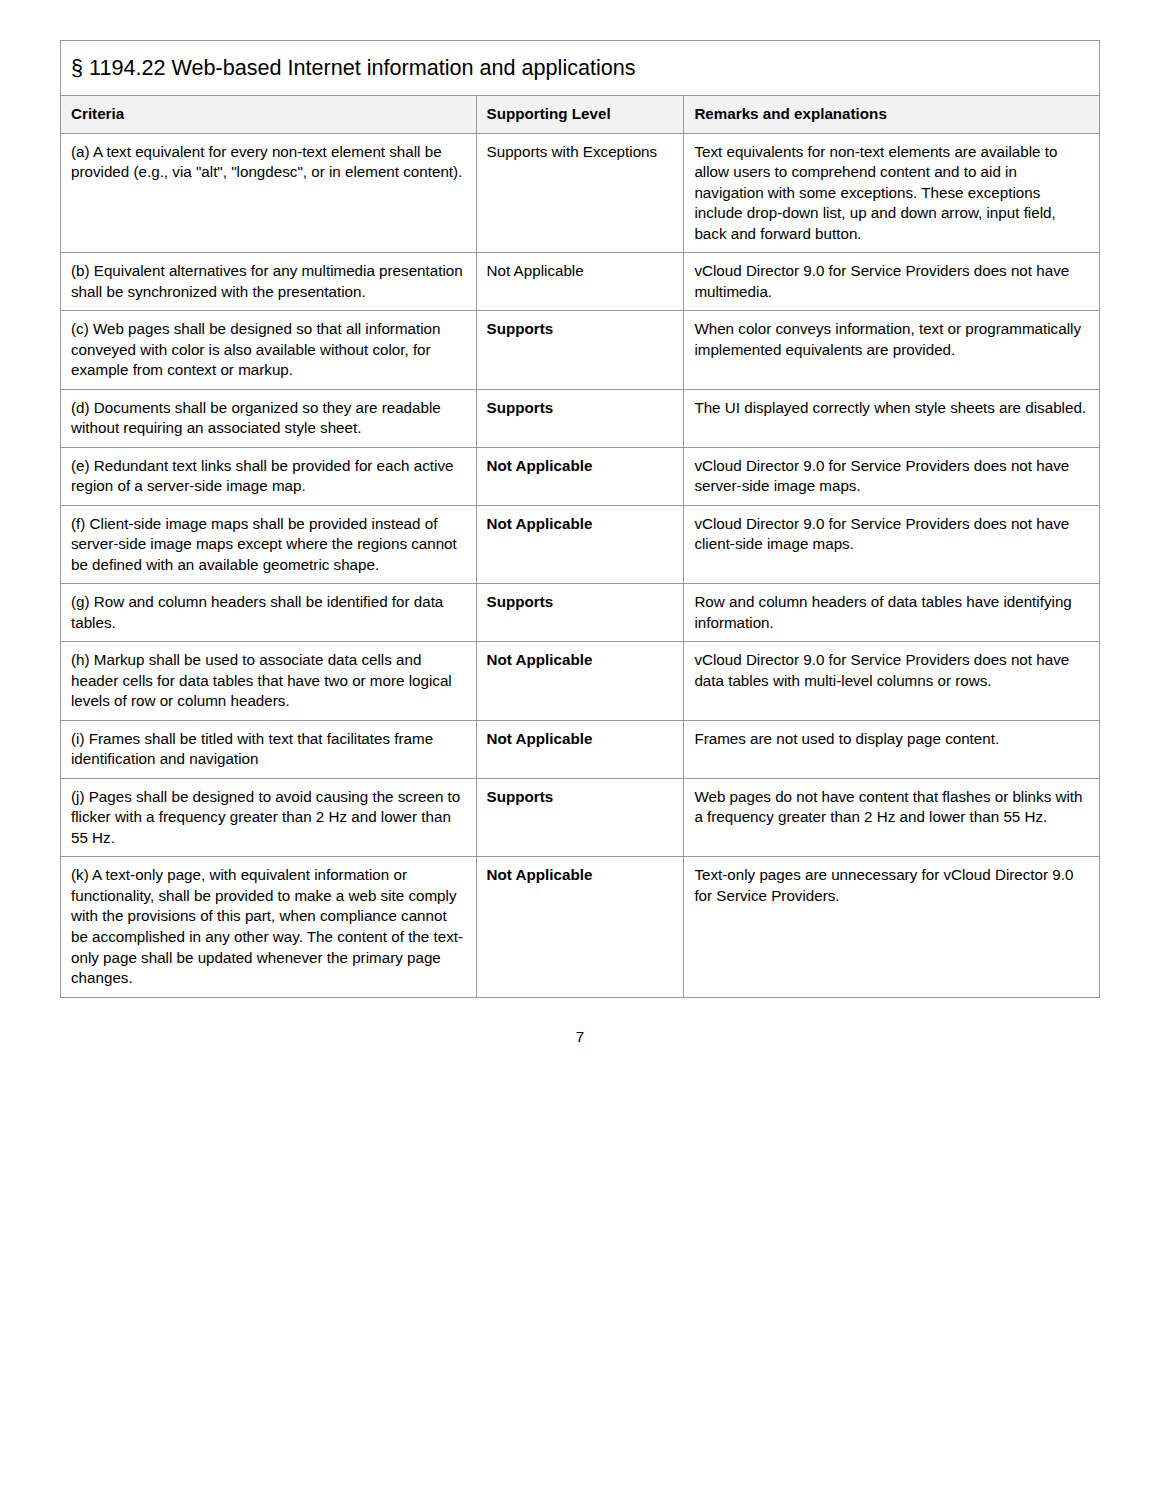§ 1194.22 Web-based Internet information and applications
| Criteria | Supporting Level | Remarks and explanations |
| --- | --- | --- |
| (a) A text equivalent for every non-text element shall be provided (e.g., via "alt", "longdesc", or in element content). | Supports with Exceptions | Text equivalents for non-text elements are available to allow users to comprehend content and to aid in navigation with some exceptions. These exceptions include drop-down list, up and down arrow, input field, back and forward button. |
| (b) Equivalent alternatives for any multimedia presentation shall be synchronized with the presentation. | Not Applicable | vCloud Director 9.0 for Service Providers does not have multimedia. |
| (c) Web pages shall be designed so that all information conveyed with color is also available without color, for example from context or markup. | Supports | When color conveys information, text or programmatically implemented equivalents are provided. |
| (d) Documents shall be organized so they are readable without requiring an associated style sheet. | Supports | The UI displayed correctly when style sheets are disabled. |
| (e) Redundant text links shall be provided for each active region of a server-side image map. | Not Applicable | vCloud Director 9.0 for Service Providers does not have server-side image maps. |
| (f) Client-side image maps shall be provided instead of server-side image maps except where the regions cannot be defined with an available geometric shape. | Not Applicable | vCloud Director 9.0 for Service Providers does not have client-side image maps. |
| (g) Row and column headers shall be identified for data tables. | Supports | Row and column headers of data tables have identifying information. |
| (h) Markup shall be used to associate data cells and header cells for data tables that have two or more logical levels of row or column headers. | Not Applicable | vCloud Director 9.0 for Service Providers does not have data tables with multi-level columns or rows. |
| (i) Frames shall be titled with text that facilitates frame identification and navigation | Not Applicable | Frames are not used to display page content. |
| (j) Pages shall be designed to avoid causing the screen to flicker with a frequency greater than 2 Hz and lower than 55 Hz. | Supports | Web pages do not have content that flashes or blinks with a frequency greater than 2 Hz and lower than 55 Hz. |
| (k) A text-only page, with equivalent information or functionality, shall be provided to make a web site comply with the provisions of this part, when compliance cannot be accomplished in any other way. The content of the text-only page shall be updated whenever the primary page changes. | Not Applicable | Text-only pages are unnecessary for vCloud Director 9.0 for Service Providers. |
7